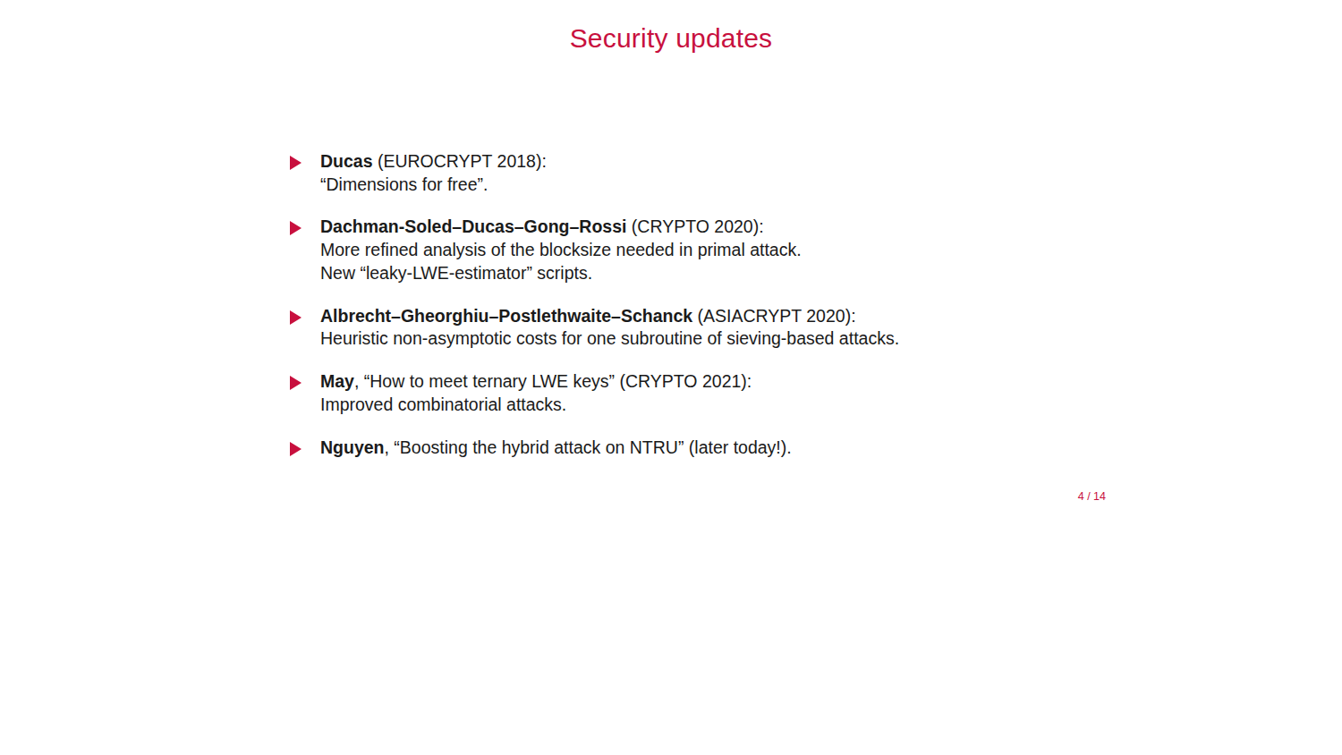Security updates
Ducas (EUROCRYPT 2018): “Dimensions for free”.
Dachman-Soled–Ducas–Gong–Rossi (CRYPTO 2020): More refined analysis of the blocksize needed in primal attack. New “leaky-LWE-estimator” scripts.
Albrecht–Gheorghiu–Postlethwaite–Schanck (ASIACRYPT 2020): Heuristic non-asymptotic costs for one subroutine of sieving-based attacks.
May, “How to meet ternary LWE keys” (CRYPTO 2021): Improved combinatorial attacks.
Nguyen, “Boosting the hybrid attack on NTRU” (later today!).
4 / 14